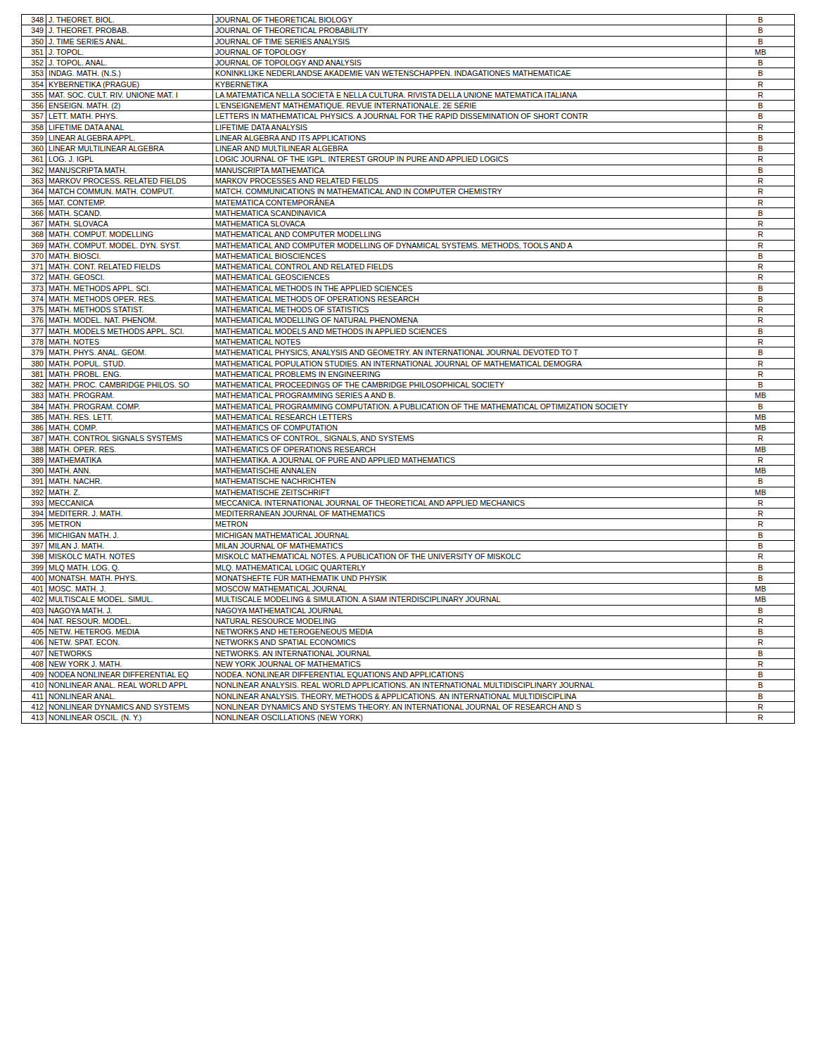| 348 | J. THEORET. BIOL. | JOURNAL OF THEORETICAL BIOLOGY | B |
| 349 | J. THEORET. PROBAB. | JOURNAL OF THEORETICAL PROBABILITY | B |
| 350 | J. TIME SERIES ANAL. | JOURNAL OF TIME SERIES ANALYSIS | B |
| 351 | J. TOPOL. | JOURNAL OF TOPOLOGY | MB |
| 352 | J. TOPOL. ANAL. | JOURNAL OF TOPOLOGY AND ANALYSIS | B |
| 353 | INDAG. MATH. (N.S.) | KONINKLIJKE NEDERLANDSE AKADEMIE VAN WETENSCHAPPEN. INDAGATIONES MATHEMATICAE | B |
| 354 | KYBERNETIKA (PRAGUE) | KYBERNETIKA | R |
| 355 | MAT. SOC. CULT. RIV. UNIONE MAT. I | LA MATEMATICA NELLA SOCIETÀ E NELLA CULTURA. RIVISTA DELLA UNIONE MATEMATICA ITALIANA | R |
| 356 | ENSEIGN. MATH. (2) | L'ENSEIGNEMENT MATHÉMATIQUE. REVUE INTERNATIONALE. 2E SÉRIE | B |
| 357 | LETT. MATH. PHYS. | LETTERS IN MATHEMATICAL PHYSICS. A JOURNAL FOR THE RAPID DISSEMINATION OF SHORT CONTR | B |
| 358 | LIFETIME DATA ANAL | LIFETIME DATA ANALYSIS | R |
| 359 | LINEAR ALGEBRA APPL. | LINEAR ALGEBRA AND ITS APPLICATIONS | B |
| 360 | LINEAR MULTILINEAR ALGEBRA | LINEAR AND MULTILINEAR ALGEBRA | B |
| 361 | LOG. J. IGPL | LOGIC JOURNAL OF THE IGPL. INTEREST GROUP IN PURE AND APPLIED LOGICS | R |
| 362 | MANUSCRIPTA MATH. | MANUSCRIPTA MATHEMATICA | B |
| 363 | MARKOV PROCESS. RELATED FIELDS | MARKOV PROCESSES AND RELATED FIELDS | R |
| 364 | MATCH COMMUN. MATH. COMPUT. | MATCH. COMMUNICATIONS IN MATHEMATICAL AND IN COMPUTER CHEMISTRY | R |
| 365 | MAT. CONTEMP. | MATEMÁTICA CONTEMPORÂNEA | R |
| 366 | MATH. SCAND. | MATHEMATICA SCANDINAVICA | B |
| 367 | MATH. SLOVACA | MATHEMATICA SLOVACA | R |
| 368 | MATH. COMPUT. MODELLING | MATHEMATICAL AND COMPUTER MODELLING | R |
| 369 | MATH. COMPUT. MODEL. DYN. SYST. | MATHEMATICAL AND COMPUTER MODELLING OF DYNAMICAL SYSTEMS. METHODS, TOOLS AND A | R |
| 370 | MATH. BIOSCI. | MATHEMATICAL BIOSCIENCES | B |
| 371 | MATH. CONT. RELATED FIELDS | MATHEMATICAL CONTROL AND RELATED FIELDS | R |
| 372 | MATH. GEOSCI. | MATHEMATICAL GEOSCIENCES | R |
| 373 | MATH. METHODS APPL. SCI. | MATHEMATICAL METHODS IN THE APPLIED SCIENCES | B |
| 374 | MATH. METHODS OPER. RES. | MATHEMATICAL METHODS OF OPERATIONS RESEARCH | B |
| 375 | MATH. METHODS STATIST. | MATHEMATICAL METHODS OF STATISTICS | R |
| 376 | MATH. MODEL. NAT. PHENOM. | MATHEMATICAL MODELLING OF NATURAL PHENOMENA | R |
| 377 | MATH. MODELS METHODS APPL. SCI. | MATHEMATICAL MODELS AND METHODS IN APPLIED SCIENCES | B |
| 378 | MATH. NOTES | MATHEMATICAL NOTES | R |
| 379 | MATH. PHYS. ANAL. GEOM. | MATHEMATICAL PHYSICS, ANALYSIS AND GEOMETRY. AN INTERNATIONAL JOURNAL DEVOTED TO T | B |
| 380 | MATH. POPUL. STUD. | MATHEMATICAL POPULATION STUDIES. AN INTERNATIONAL JOURNAL OF MATHEMATICAL DEMOGRA | R |
| 381 | MATH. PROBL. ENG. | MATHEMATICAL PROBLEMS IN ENGINEERING | R |
| 382 | MATH. PROC. CAMBRIDGE PHILOS. SO | MATHEMATICAL PROCEEDINGS OF THE CAMBRIDGE PHILOSOPHICAL SOCIETY | B |
| 383 | MATH. PROGRAM. | MATHEMATICAL PROGRAMMING SERIES A AND B. | MB |
| 384 | MATH. PROGRAM. COMP. | MATHEMATICAL PROGRAMMING COMPUTATION. A PUBLICATION OF THE MATHEMATICAL OPTIMIZATION SOCIETY | B |
| 385 | MATH. RES. LETT. | MATHEMATICAL RESEARCH LETTERS | MB |
| 386 | MATH. COMP. | MATHEMATICS OF COMPUTATION | MB |
| 387 | MATH. CONTROL SIGNALS SYSTEMS | MATHEMATICS OF CONTROL, SIGNALS, AND SYSTEMS | R |
| 388 | MATH. OPER. RES. | MATHEMATICS OF OPERATIONS RESEARCH | MB |
| 389 | MATHEMATIKA | MATHEMATIKA. A JOURNAL OF PURE AND APPLIED MATHEMATICS | R |
| 390 | MATH. ANN. | MATHEMATISCHE ANNALEN | MB |
| 391 | MATH. NACHR. | MATHEMATISCHE NACHRICHTEN | B |
| 392 | MATH. Z. | MATHEMATISCHE ZEITSCHRIFT | MB |
| 393 | MECCANICA | MECCANICA. INTERNATIONAL JOURNAL OF THEORETICAL AND APPLIED MECHANICS | R |
| 394 | MEDITERR. J. MATH. | MEDITERRANEAN JOURNAL OF MATHEMATICS | R |
| 395 | METRON | METRON | R |
| 396 | MICHIGAN MATH. J. | MICHIGAN MATHEMATICAL JOURNAL | B |
| 397 | MILAN J. MATH. | MILAN JOURNAL OF MATHEMATICS | B |
| 398 | MISKOLC MATH. NOTES | MISKOLC MATHEMATICAL NOTES. A PUBLICATION OF THE UNIVERSITY OF MISKOLC | R |
| 399 | MLQ MATH. LOG. Q. | MLQ. MATHEMATICAL LOGIC QUARTERLY | B |
| 400 | MONATSH. MATH. PHYS. | MONATSHEFTE FÜR MATHEMATIK UND PHYSIK | B |
| 401 | MOSC. MATH. J. | MOSCOW MATHEMATICAL JOURNAL | MB |
| 402 | MULTISCALE MODEL. SIMUL. | MULTISCALE MODELING & SIMULATION. A SIAM INTERDISCIPLINARY JOURNAL | MB |
| 403 | NAGOYA MATH. J. | NAGOYA MATHEMATICAL JOURNAL | B |
| 404 | NAT. RESOUR. MODEL. | NATURAL RESOURCE MODELING | R |
| 405 | NETW. HETEROG. MEDIA | NETWORKS AND HETEROGENEOUS MEDIA | B |
| 406 | NETW. SPAT. ECON. | NETWORKS AND SPATIAL ECONOMICS | R |
| 407 | NETWORKS | NETWORKS. AN INTERNATIONAL JOURNAL | B |
| 408 | NEW YORK J. MATH. | NEW YORK JOURNAL OF MATHEMATICS | R |
| 409 | NODEA NONLINEAR DIFFERENTIAL EQ | NODEA. NONLINEAR DIFFERENTIAL EQUATIONS AND APPLICATIONS | B |
| 410 | NONLINEAR ANAL. REAL WORLD APPL | NONLINEAR ANALYSIS. REAL WORLD APPLICATIONS. AN INTERNATIONAL MULTIDISCIPLINARY JOURNAL | B |
| 411 | NONLINEAR ANAL. | NONLINEAR ANALYSIS. THEORY, METHODS & APPLICATIONS. AN INTERNATIONAL MULTIDISCIPLINA | B |
| 412 | NONLINEAR DYNAMICS AND SYSTEMS | NONLINEAR DYNAMICS AND SYSTEMS THEORY. AN INTERNATIONAL JOURNAL OF RESEARCH AND S | R |
| 413 | NONLINEAR OSCIL. (N. Y.) | NONLINEAR OSCILLATIONS (NEW YORK) | R |